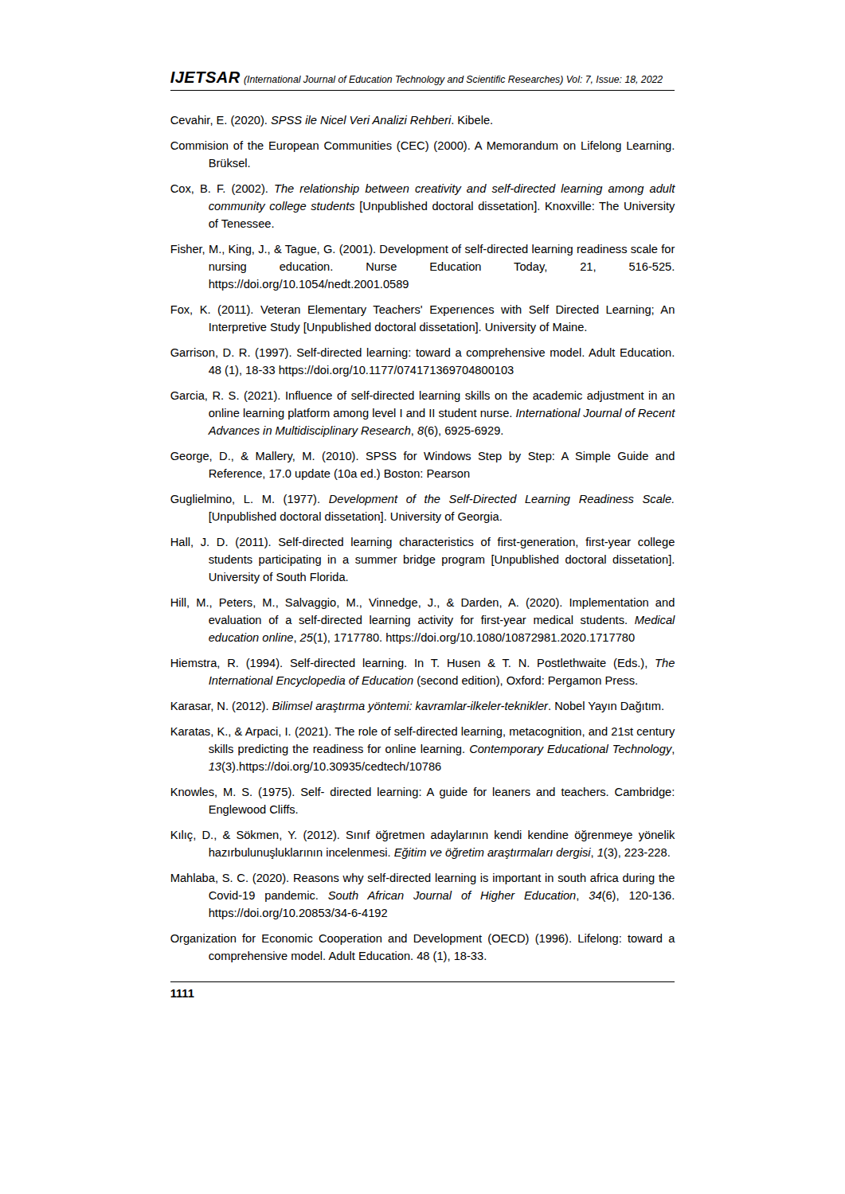IJETSAR (International Journal of Education Technology and Scientific Researches) Vol: 7, Issue: 18, 2022
Cevahir, E. (2020). SPSS ile Nicel Veri Analizi Rehberi. Kibele.
Commision of the European Communities (CEC) (2000). A Memorandum on Lifelong Learning. Brüksel.
Cox, B. F. (2002). The relationship between creativity and self-directed learning among adult community college students [Unpublished doctoral dissetation]. Knoxville: The University of Tenessee.
Fisher, M., King, J., & Tague, G. (2001). Development of self-directed learning readiness scale for nursing education. Nurse Education Today, 21, 516-525. https://doi.org/10.1054/nedt.2001.0589
Fox, K. (2011). Veteran Elementary Teachers' Experıences with Self Directed Learning; An Interpretive Study [Unpublished doctoral dissetation]. University of Maine.
Garrison, D. R. (1997). Self-directed learning: toward a comprehensive model. Adult Education. 48 (1), 18-33 https://doi.org/10.1177/074171369704800103
Garcia, R. S. (2021). Influence of self-directed learning skills on the academic adjustment in an online learning platform among level I and II student nurse. International Journal of Recent Advances in Multidisciplinary Research, 8(6), 6925-6929.
George, D., & Mallery, M. (2010). SPSS for Windows Step by Step: A Simple Guide and Reference, 17.0 update (10a ed.) Boston: Pearson
Guglielmino, L. M. (1977). Development of the Self-Directed Learning Readiness Scale. [Unpublished doctoral dissetation]. University of Georgia.
Hall, J. D. (2011). Self-directed learning characteristics of first-generation, first-year college students participating in a summer bridge program [Unpublished doctoral dissetation]. University of South Florida.
Hill, M., Peters, M., Salvaggio, M., Vinnedge, J., & Darden, A. (2020). Implementation and evaluation of a self-directed learning activity for first-year medical students. Medical education online, 25(1), 1717780. https://doi.org/10.1080/10872981.2020.1717780
Hiemstra, R. (1994). Self-directed learning. In T. Husen & T. N. Postlethwaite (Eds.), The International Encyclopedia of Education (second edition), Oxford: Pergamon Press.
Karasar, N. (2012). Bilimsel araştırma yöntemi: kavramlar-ilkeler-teknikler. Nobel Yayın Dağıtım.
Karatas, K., & Arpaci, I. (2021). The role of self-directed learning, metacognition, and 21st century skills predicting the readiness for online learning. Contemporary Educational Technology, 13(3).https://doi.org/10.30935/cedtech/10786
Knowles, M. S. (1975). Self- directed learning: A guide for leaners and teachers. Cambridge: Englewood Cliffs.
Kılıç, D., & Sökmen, Y. (2012). Sınıf öğretmen adaylarının kendi kendine öğrenmeye yönelik hazırbulunuşluklarının incelenmesi. Eğitim ve öğretim araştırmaları dergisi, 1(3), 223-228.
Mahlaba, S. C. (2020). Reasons why self-directed learning is important in south africa during the Covid-19 pandemic. South African Journal of Higher Education, 34(6), 120-136. https://doi.org/10.20853/34-6-4192
Organization for Economic Cooperation and Development (OECD) (1996). Lifelong: toward a comprehensive model. Adult Education. 48 (1), 18-33.
1111